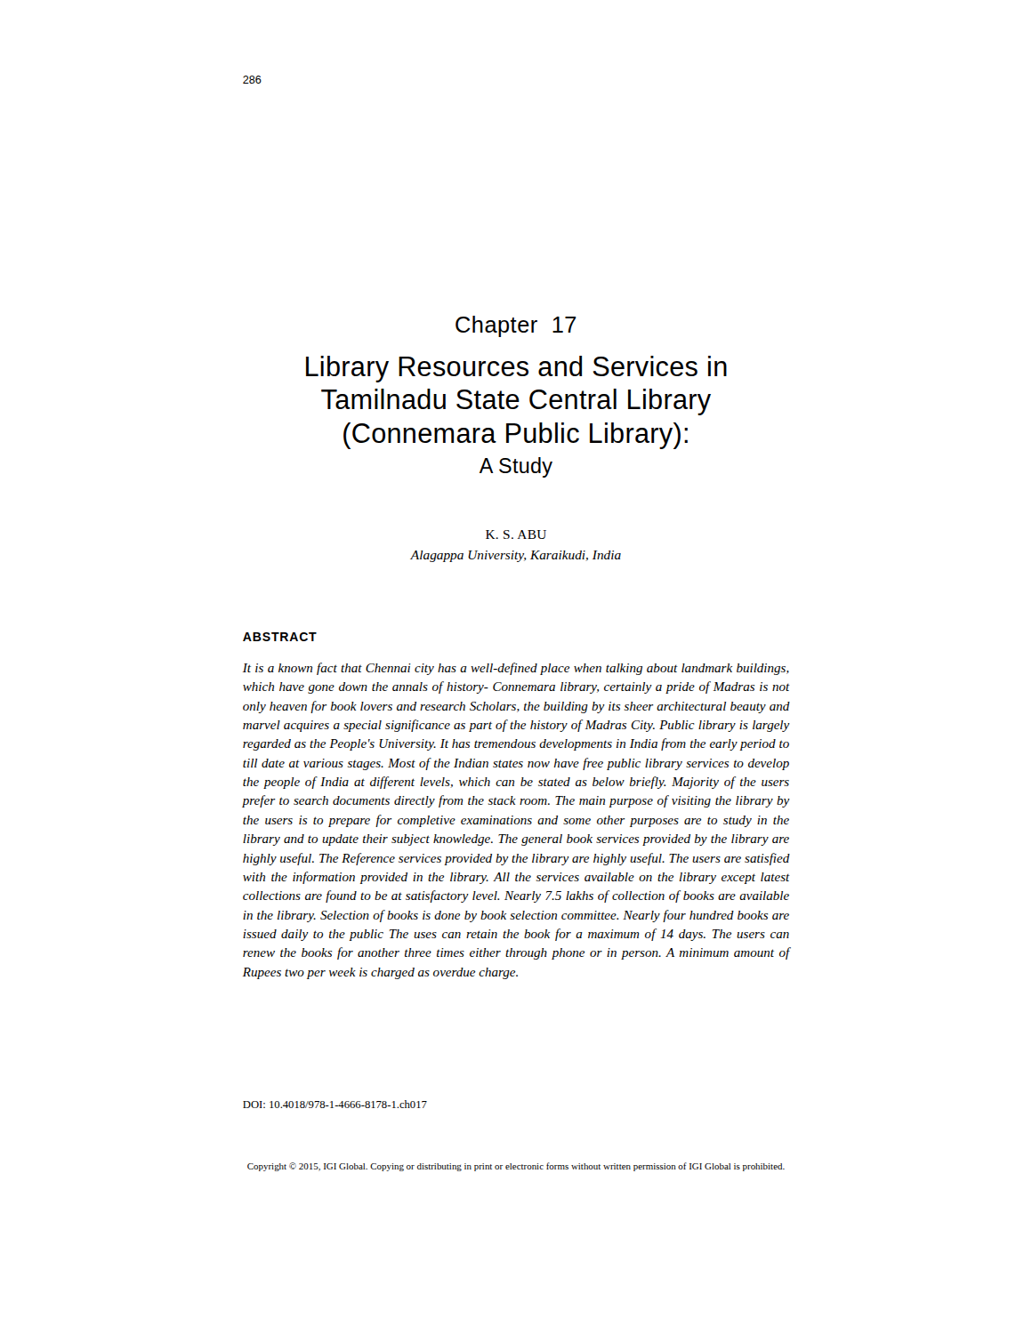286
Chapter 17
Library Resources and Services in Tamilnadu State Central Library (Connemara Public Library): A Study
K. S. ABU Alagappa University, Karaikudi, India
ABSTRACT
It is a known fact that Chennai city has a well-defined place when talking about landmark buildings, which have gone down the annals of history- Connemara library, certainly a pride of Madras is not only heaven for book lovers and research Scholars, the building by its sheer architectural beauty and marvel acquires a special significance as part of the history of Madras City. Public library is largely regarded as the People's University. It has tremendous developments in India from the early period to till date at various stages. Most of the Indian states now have free public library services to develop the people of India at different levels, which can be stated as below briefly. Majority of the users prefer to search documents directly from the stack room. The main purpose of visiting the library by the users is to prepare for completive examinations and some other purposes are to study in the library and to update their subject knowledge. The general book services provided by the library are highly useful. The Reference services provided by the library are highly useful. The users are satisfied with the information provided in the library. All the services available on the library except latest collections are found to be at satisfactory level. Nearly 7.5 lakhs of collection of books are available in the library. Selection of books is done by book selection committee. Nearly four hundred books are issued daily to the public The uses can retain the book for a maximum of 14 days. The users can renew the books for another three times either through phone or in person. A minimum amount of Rupees two per week is charged as overdue charge.
DOI: 10.4018/978-1-4666-8178-1.ch017
Copyright © 2015, IGI Global. Copying or distributing in print or electronic forms without written permission of IGI Global is prohibited.